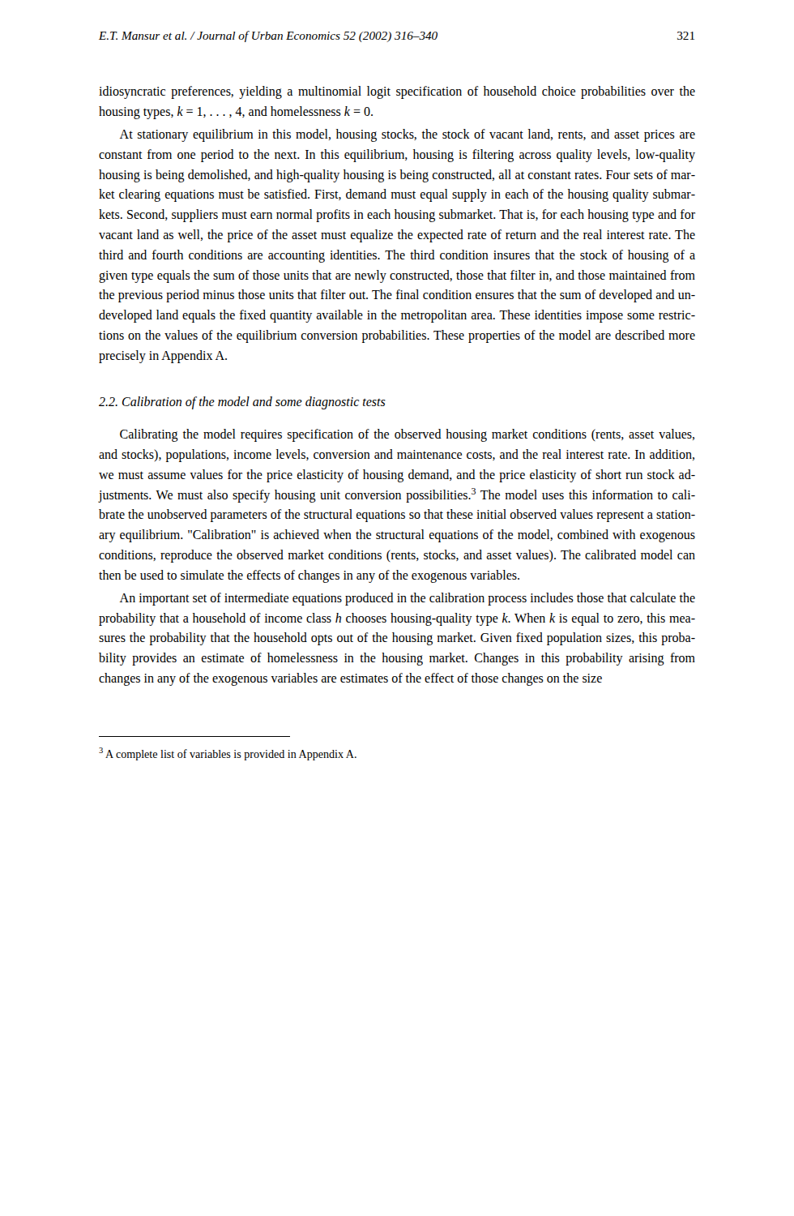E.T. Mansur et al. / Journal of Urban Economics 52 (2002) 316–340 321
idiosyncratic preferences, yielding a multinomial logit specification of household choice probabilities over the housing types, k = 1, . . . , 4, and homelessness k = 0.
At stationary equilibrium in this model, housing stocks, the stock of vacant land, rents, and asset prices are constant from one period to the next. In this equilibrium, housing is filtering across quality levels, low-quality housing is being demolished, and high-quality housing is being constructed, all at constant rates. Four sets of market clearing equations must be satisfied. First, demand must equal supply in each of the housing quality submarkets. Second, suppliers must earn normal profits in each housing submarket. That is, for each housing type and for vacant land as well, the price of the asset must equalize the expected rate of return and the real interest rate. The third and fourth conditions are accounting identities. The third condition insures that the stock of housing of a given type equals the sum of those units that are newly constructed, those that filter in, and those maintained from the previous period minus those units that filter out. The final condition ensures that the sum of developed and undeveloped land equals the fixed quantity available in the metropolitan area. These identities impose some restrictions on the values of the equilibrium conversion probabilities. These properties of the model are described more precisely in Appendix A.
2.2. Calibration of the model and some diagnostic tests
Calibrating the model requires specification of the observed housing market conditions (rents, asset values, and stocks), populations, income levels, conversion and maintenance costs, and the real interest rate. In addition, we must assume values for the price elasticity of housing demand, and the price elasticity of short run stock adjustments. We must also specify housing unit conversion possibilities.3 The model uses this information to calibrate the unobserved parameters of the structural equations so that these initial observed values represent a stationary equilibrium. "Calibration" is achieved when the structural equations of the model, combined with exogenous conditions, reproduce the observed market conditions (rents, stocks, and asset values). The calibrated model can then be used to simulate the effects of changes in any of the exogenous variables.
An important set of intermediate equations produced in the calibration process includes those that calculate the probability that a household of income class h chooses housing-quality type k. When k is equal to zero, this measures the probability that the household opts out of the housing market. Given fixed population sizes, this probability provides an estimate of homelessness in the housing market. Changes in this probability arising from changes in any of the exogenous variables are estimates of the effect of those changes on the size
3 A complete list of variables is provided in Appendix A.